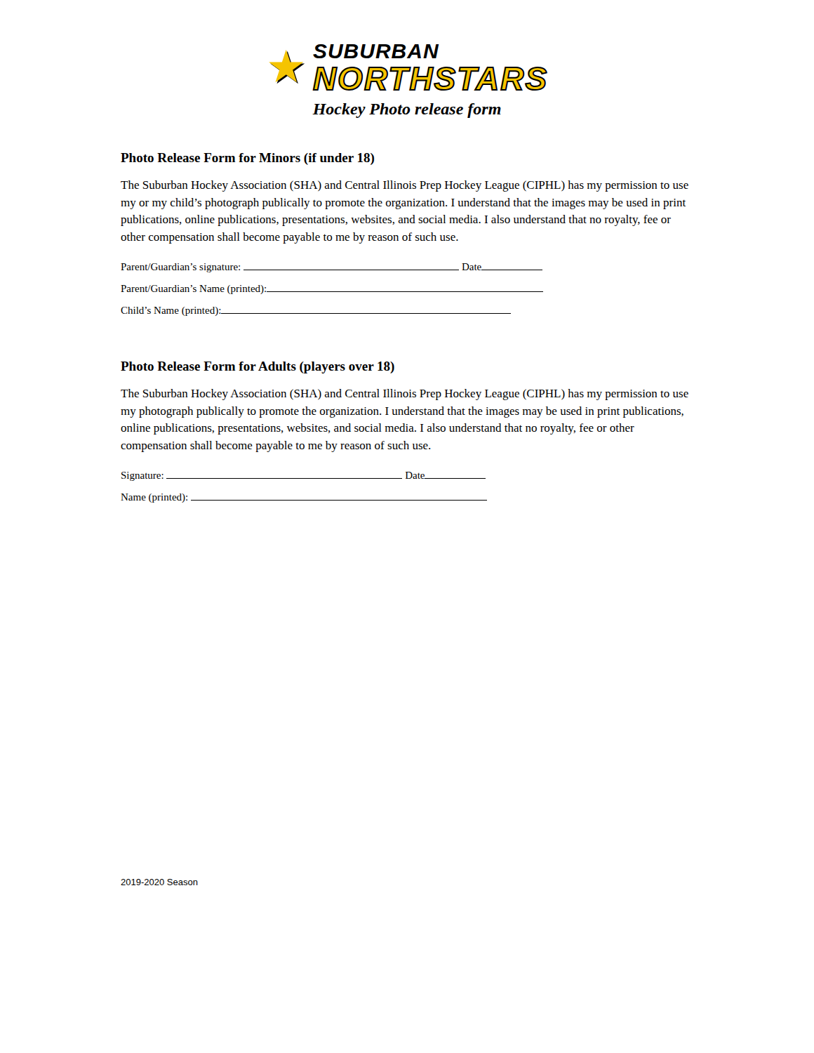★ SUBURBAN
NORTHSTARS
Hockey Photo release form
Photo Release Form for Minors (if under 18)
The Suburban Hockey Association (SHA) and Central Illinois Prep Hockey League (CIPHL) has my permission to use my or my child’s photograph publically to promote the organization. I understand that the images may be used in print publications, online publications, presentations, websites, and social media. I also understand that no royalty, fee or other compensation shall become payable to me by reason of such use.
Parent/Guardian’s signature: Date
Parent/Guardian’s Name (printed):
Child’s Name (printed):
Photo Release Form for Adults (players over 18)
The Suburban Hockey Association (SHA) and Central Illinois Prep Hockey League (CIPHL) has my permission to use my photograph publically to promote the organization. I understand that the images may be used in print publications, online publications, presentations, websites, and social media. I also understand that no royalty, fee or other compensation shall become payable to me by reason of such use.
Signature: Date
Name (printed):
2019-2020 Season